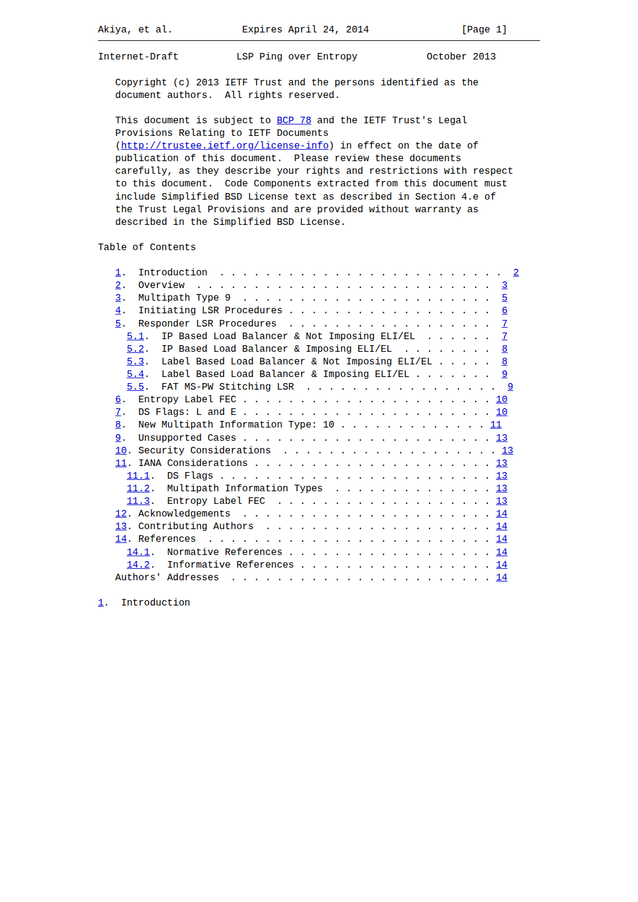Akiya, et al.            Expires April 24, 2014                [Page 1]
Internet-Draft          LSP Ping over Entropy            October 2013
   Copyright (c) 2013 IETF Trust and the persons identified as the
   document authors.  All rights reserved.

   This document is subject to BCP 78 and the IETF Trust's Legal
   Provisions Relating to IETF Documents
   (http://trustee.ietf.org/license-info) in effect on the date of
   publication of this document.  Please review these documents
   carefully, as they describe your rights and restrictions with respect
   to this document.  Code Components extracted from this document must
   include Simplified BSD License text as described in Section 4.e of
   the Trust Legal Provisions and are provided without warranty as
   described in the Simplified BSD License.

Table of Contents

   1.  Introduction  . . . . . . . . . . . . . . . . . . . . . . . . .  2
   2.  Overview  . . . . . . . . . . . . . . . . . . . . . . . . . .  3
   3.  Multipath Type 9  . . . . . . . . . . . . . . . . . . . . . .  5
   4.  Initiating LSR Procedures . . . . . . . . . . . . . . . . . .  6
   5.  Responder LSR Procedures  . . . . . . . . . . . . . . . . . .  7
     5.1.  IP Based Load Balancer & Not Imposing ELI/EL  . . . . . .  7
     5.2.  IP Based Load Balancer & Imposing ELI/EL  . . . . . . . .  8
     5.3.  Label Based Load Balancer & Not Imposing ELI/EL . . . . .  8
     5.4.  Label Based Load Balancer & Imposing ELI/EL . . . . . . .  9
     5.5.  FAT MS-PW Stitching LSR  . . . . . . . . . . . . . . . . .  9
   6.  Entropy Label FEC . . . . . . . . . . . . . . . . . . . . . . 10
   7.  DS Flags: L and E . . . . . . . . . . . . . . . . . . . . . . 10
   8.  New Multipath Information Type: 10 . . . . . . . . . . . . . 11
   9.  Unsupported Cases . . . . . . . . . . . . . . . . . . . . . . 13
   10. Security Considerations  . . . . . . . . . . . . . . . . . . . 13
   11. IANA Considerations . . . . . . . . . . . . . . . . . . . . . 13
     11.1.  DS Flags . . . . . . . . . . . . . . . . . . . . . . . . 13
     11.2.  Multipath Information Types  . . . . . . . . . . . . . . 13
     11.3.  Entropy Label FEC  . . . . . . . . . . . . . . . . . . . 13
   12. Acknowledgements  . . . . . . . . . . . . . . . . . . . . . . 14
   13. Contributing Authors  . . . . . . . . . . . . . . . . . . . . 14
   14. References  . . . . . . . . . . . . . . . . . . . . . . . . . 14
     14.1.  Normative References . . . . . . . . . . . . . . . . . . 14
     14.2.  Informative References . . . . . . . . . . . . . . . . . 14
   Authors' Addresses  . . . . . . . . . . . . . . . . . . . . . . . 14

1.  Introduction